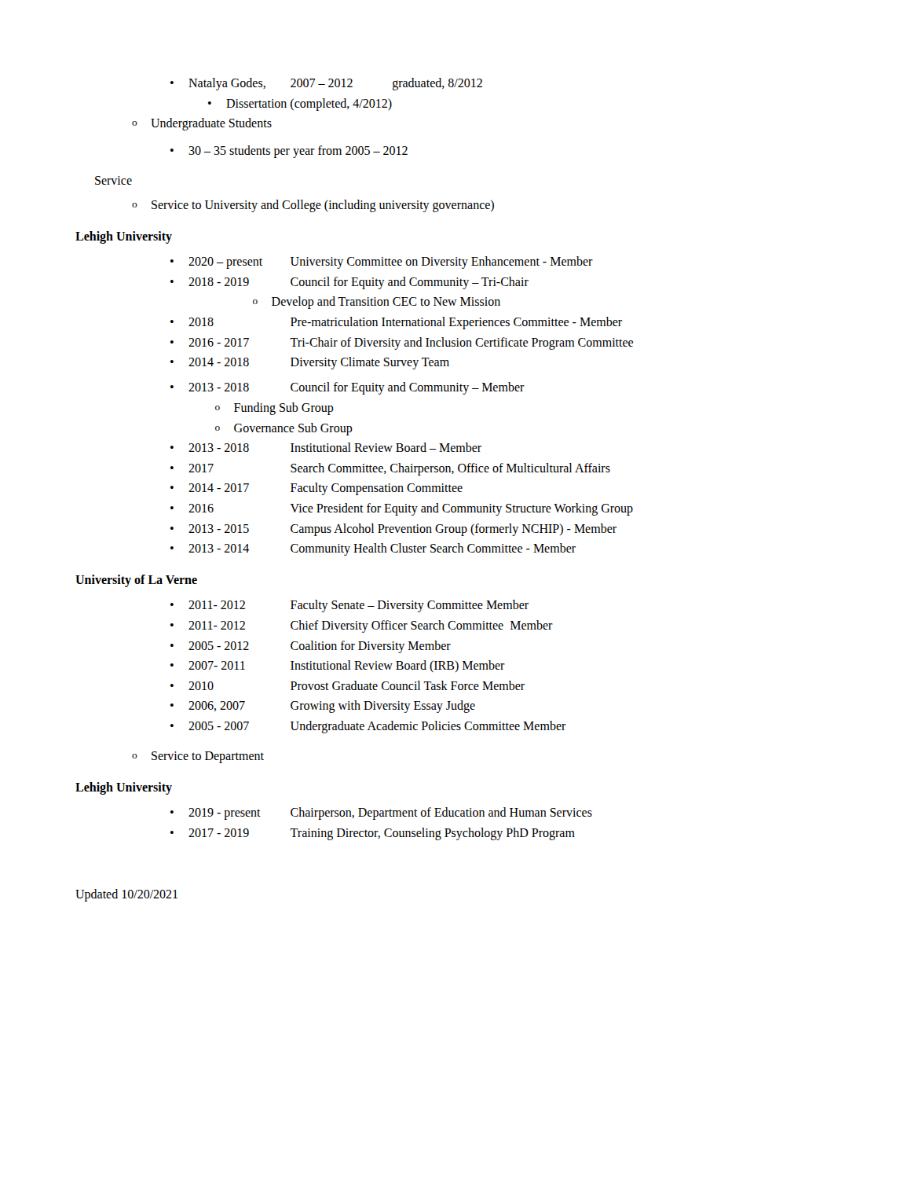Natalya Godes, 2007 – 2012 graduated, 8/2012
Dissertation (completed, 4/2012)
Undergraduate Students
30 – 35 students per year from 2005 – 2012
Service
Service to University and College (including university governance)
Lehigh University
2020 – present University Committee on Diversity Enhancement - Member
2018 - 2019 Council for Equity and Community – Tri-Chair
Develop and Transition CEC to New Mission
2018 Pre-matriculation International Experiences Committee - Member
2016 - 2017 Tri-Chair of Diversity and Inclusion Certificate Program Committee
2014 - 2018 Diversity Climate Survey Team
2013 - 2018 Council for Equity and Community – Member
Funding Sub Group
Governance Sub Group
2013 - 2018 Institutional Review Board – Member
2017 Search Committee, Chairperson, Office of Multicultural Affairs
2014 - 2017 Faculty Compensation Committee
2016 Vice President for Equity and Community Structure Working Group
2013 - 2015 Campus Alcohol Prevention Group (formerly NCHIP) - Member
2013 - 2014 Community Health Cluster Search Committee - Member
University of La Verne
2011- 2012 Faculty Senate – Diversity Committee Member
2011- 2012 Chief Diversity Officer Search Committee Member
2005 - 2012 Coalition for Diversity Member
2007- 2011 Institutional Review Board (IRB) Member
2010 Provost Graduate Council Task Force Member
2006, 2007 Growing with Diversity Essay Judge
2005 - 2007 Undergraduate Academic Policies Committee Member
Service to Department
Lehigh University
2019 - present Chairperson, Department of Education and Human Services
2017 - 2019 Training Director, Counseling Psychology PhD Program
Updated 10/20/2021